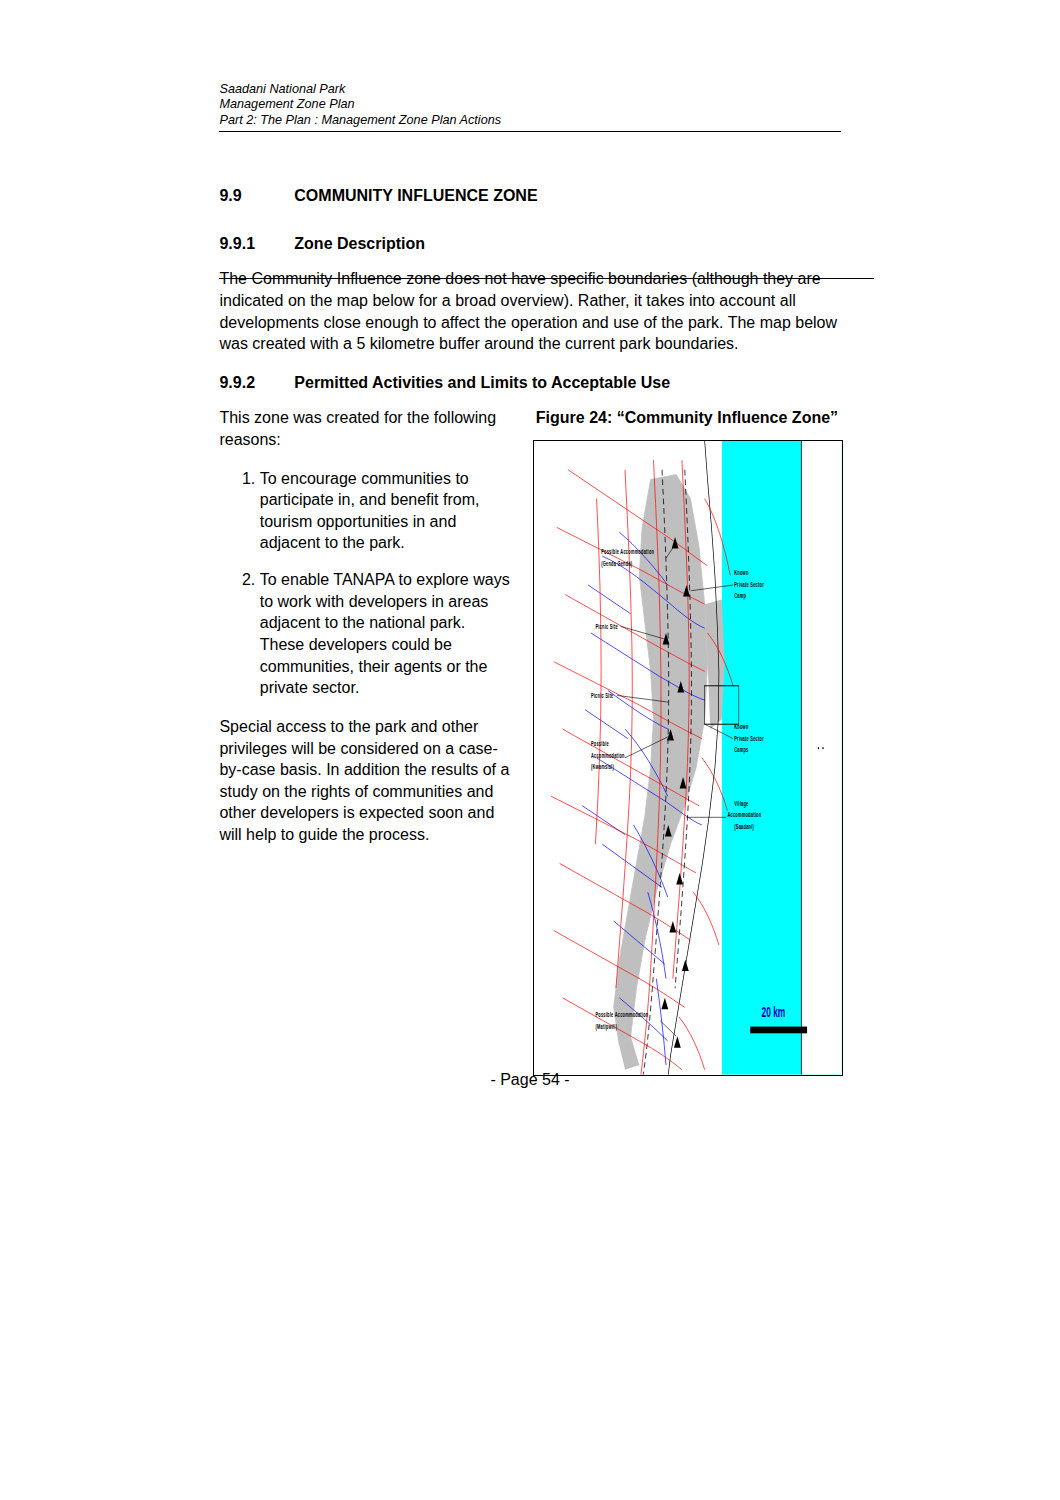Saadani National Park
Management Zone Plan
Part 2: The Plan : Management Zone Plan Actions
9.9 COMMUNITY INFLUENCE ZONE
9.9.1 Zone Description
The Community Influence zone does not have specific boundaries (although they are indicated on the map below for a broad overview). Rather, it takes into account all developments close enough to affect the operation and use of the park. The map below was created with a 5 kilometre buffer around the current park boundaries.
9.9.2 Permitted Activities and Limits to Acceptable Use
This zone was created for the following reasons:
To encourage communities to participate in, and benefit from, tourism opportunities in and adjacent to the park.
To enable TANAPA to explore ways to work with developers in areas adjacent to the national park. These developers could be communities, their agents or the private sector.
Special access to the park and other privileges will be considered on a case-by-case basis. In addition the results of a study on the rights of communities and other developers is expected soon and will help to guide the process.
Figure 24: “Community Influence Zone”
Possible Accommodation (Genda Genda) Picnic Site Known Private Sector Camp Picnic Site Possible Accommodation (Kwamsisi) Known Private Sector Camps Village Accommodation (Saadani) Possible Accommodation (Matipwili) 20 km
- Page 54 -